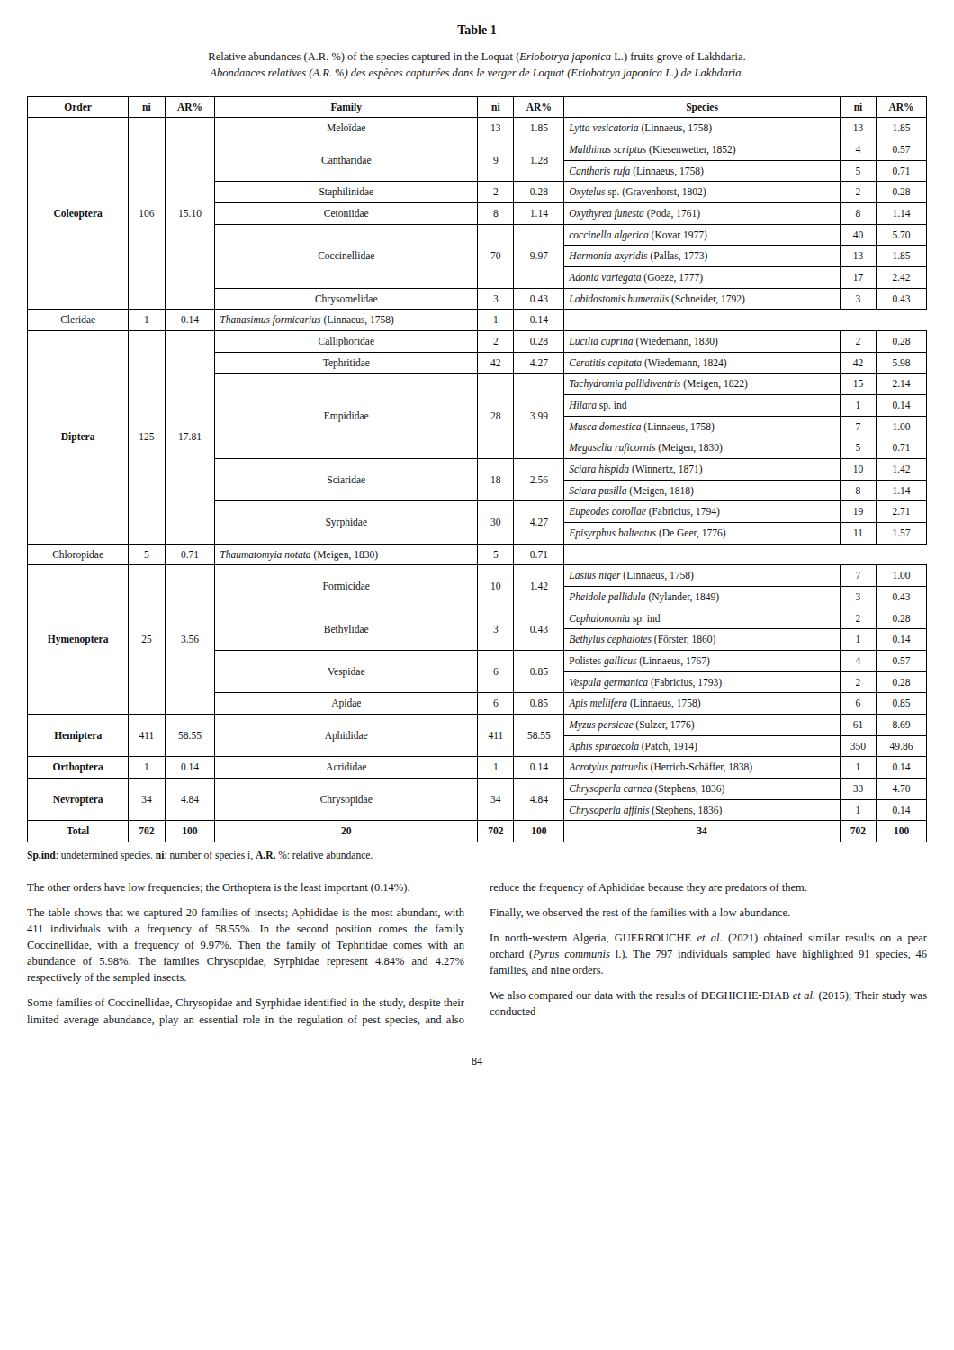Table 1
Relative abundances (A.R. %) of the species captured in the Loquat (Eriobotrya japonica L.) fruits grove of Lakhdaria.
Abondances relatives (A.R. %) des espèces capturées dans le verger de Loquat (Eriobotrya japonica L.) de Lakhdaria.
| Order | ni | AR% | Family | ni | AR% | Species | ni | AR% |
| --- | --- | --- | --- | --- | --- | --- | --- | --- |
| Coleoptera | 106 | 15.10 | Meloïdae | 13 | 1.85 | Lytta vesicatoria (Linnaeus, 1758) | 13 | 1.85 |
| Cantharidae | 9 | 1.28 | Malthinus scriptus (Kiesenwetter, 1852) | 4 | 0.57 |
| Cantharis rufa (Linnaeus, 1758) | 5 | 0.71 |
| Staphilinidae | 2 | 0.28 | Oxytelus sp. (Gravenhorst, 1802) | 2 | 0.28 |
| Cetoniidae | 8 | 1.14 | Oxythyrea funesta (Poda, 1761) | 8 | 1.14 |
| Coccinellidae | 70 | 9.97 | coccinella algerica (Kovar 1977) | 40 | 5.70 |
| Harmonia axyridis (Pallas, 1773) | 13 | 1.85 |
| Adonia variegata (Goeze, 1777) | 17 | 2.42 |
| Chrysomelidae | 3 | 0.43 | Labidostomis humeralis (Schneider, 1792) | 3 | 0.43 |
| Cleridae | 1 | 0.14 | Thanasimus formicarius (Linnaeus, 1758) | 1 | 0.14 |
| Diptera | 125 | 17.81 | Calliphoridae | 2 | 0.28 | Lucilia cuprina (Wiedemann, 1830) | 2 | 0.28 |
| Tephritidae | 42 | 4.27 | Ceratitis capitata (Wiedemann, 1824) | 42 | 5.98 |
| Empididae | 28 | 3.99 | Tachydromia pallidiventris (Meigen, 1822) | 15 | 2.14 |
| Hilara sp. ind | 1 | 0.14 |
| Musca domestica (Linnaeus, 1758) | 7 | 1.00 |
| Megaselia ruficornis (Meigen, 1830) | 5 | 0.71 |
| Sciaridae | 18 | 2.56 | Sciara hispida (Winnertz, 1871) | 10 | 1.42 |
| Sciara pusilla (Meigen, 1818) | 8 | 1.14 |
| Syrphidae | 30 | 4.27 | Eupeodes corollae (Fabricius, 1794) | 19 | 2.71 |
| Episyrphus balteatus (De Geer, 1776) | 11 | 1.57 |
| Chloropidae | 5 | 0.71 | Thaumatomyia notata (Meigen, 1830) | 5 | 0.71 |
| Hymenoptera | 25 | 3.56 | Formicidae | 10 | 1.42 | Lasius niger (Linnaeus, 1758) | 7 | 1.00 |
| Pheidole pallidula (Nylander, 1849) | 3 | 0.43 |
| Bethylidae | 3 | 0.43 | Cephalonomia sp. ind | 2 | 0.28 |
| Bethylus cephalotes (Förster, 1860) | 1 | 0.14 |
| Vespidae | 6 | 0.85 | Polistes gallicus (Linnaeus, 1767) | 4 | 0.57 |
| Vespula germanica (Fabricius, 1793) | 2 | 0.28 |
| Apidae | 6 | 0.85 | Apis mellifera (Linnaeus, 1758) | 6 | 0.85 |
| Hemiptera | 411 | 58.55 | Aphididae | 411 | 58.55 | Myzus persicae (Sulzer, 1776) | 61 | 8.69 |
| Aphis spiraecola (Patch, 1914) | 350 | 49.86 |
| Orthoptera | 1 | 0.14 | Acrididae | 1 | 0.14 | Acrotylus patruelis (Herrich-Schäffer, 1838) | 1 | 0.14 |
| Nevroptera | 34 | 4.84 | Chrysopidae | 34 | 4.84 | Chrysoperla carnea (Stephens, 1836) | 33 | 4.70 |
| Chrysoperla affinis (Stephens, 1836) | 1 | 0.14 |
| Total | 702 | 100 | 20 | 702 | 100 | 34 | 702 | 100 |
Sp.ind: undetermined species. ni: number of species i, A.R. %: relative abundance.
The other orders have low frequencies; the Orthoptera is the least important (0.14%).
The table shows that we captured 20 families of insects; Aphididae is the most abundant, with 411 individuals with a frequency of 58.55%. In the second position comes the family Coccinellidae, with a frequency of 9.97%. Then the family of Tephritidae comes with an abundance of 5.98%. The families Chrysopidae, Syrphidae represent 4.84% and 4.27% respectively of the sampled insects.
Some families of Coccinellidae, Chrysopidae and Syrphidae identified in the study, despite their limited average abundance, play an essential role in the regulation of pest species, and also reduce the frequency of Aphididae because they are predators of them.
Finally, we observed the rest of the families with a low abundance.
In north-western Algeria, GUERROUCHE et al. (2021) obtained similar results on a pear orchard (Pyrus communis l.). The 797 individuals sampled have highlighted 91 species, 46 families, and nine orders.
We also compared our data with the results of DEGHICHE-DIAB et al. (2015); Their study was conducted
84